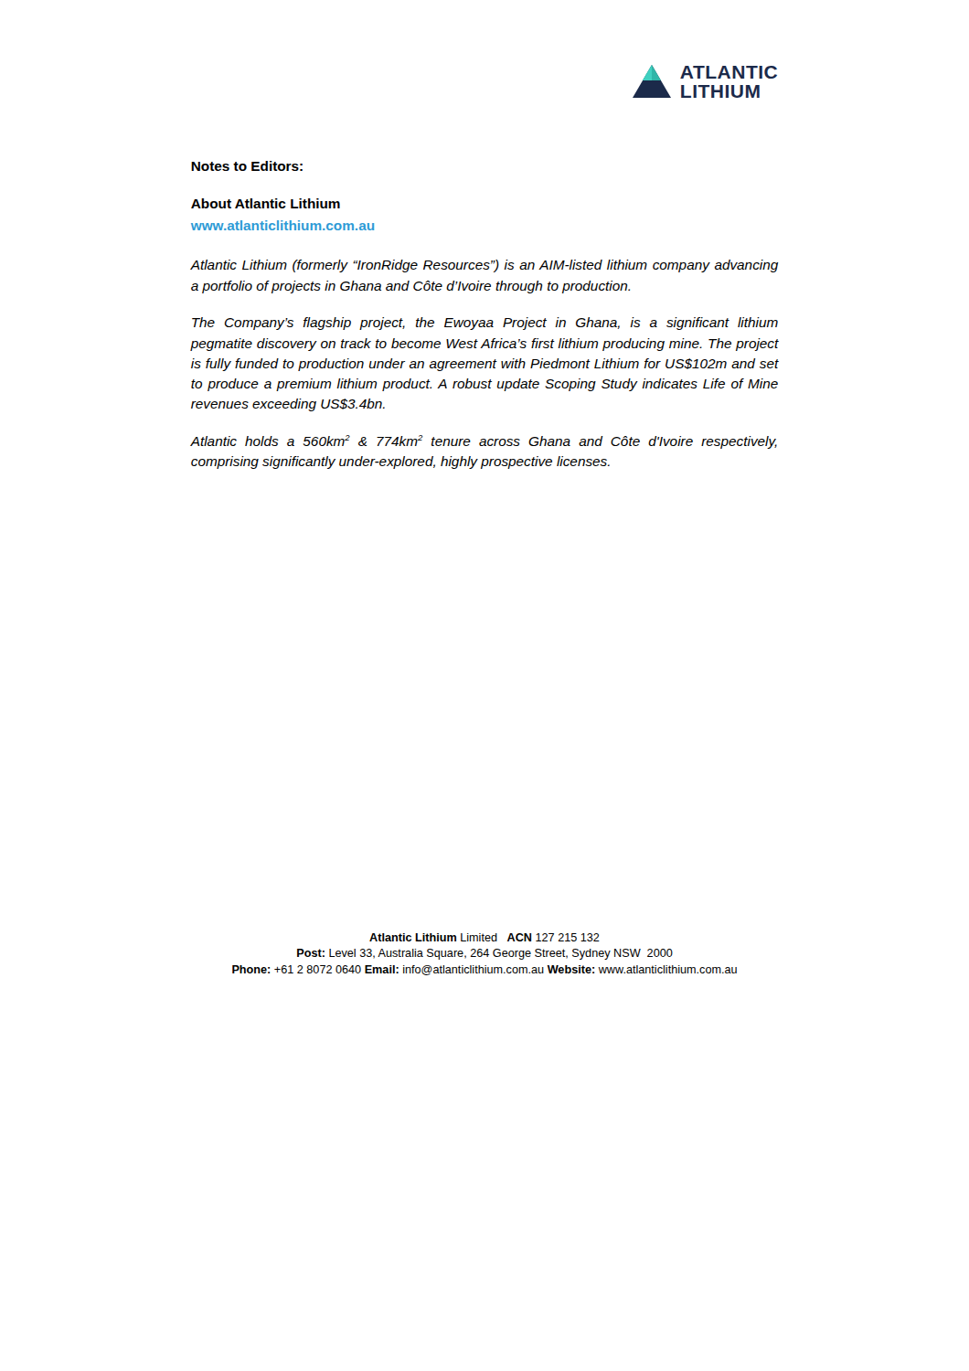Atlantic
Lithium
Notes to Editors:
About Atlantic Lithium
www.atlanticlithium.com.au
Atlantic Lithium (formerly “IronRidge Resources”) is an AIM-listed lithium company advancing a portfolio of projects in Ghana and Côte d’Ivoire through to production.
The Company’s flagship project, the Ewoyaa Project in Ghana, is a significant lithium pegmatite discovery on track to become West Africa’s first lithium producing mine. The project is fully funded to production under an agreement with Piedmont Lithium for US$102m and set to produce a premium lithium product. A robust update Scoping Study indicates Life of Mine revenues exceeding US$3.4bn.
Atlantic holds a 560km2 & 774km2 tenure across Ghana and Côte d'Ivoire respectively, comprising significantly under-explored, highly prospective licenses.
Atlantic Lithium Limited ACN 127 215 132
Post: Level 33, Australia Square, 264 George Street, Sydney NSW 2000
Phone: +61 2 8072 0640 Email: info@atlanticlithium.com.au Website: www.atlanticlithium.com.au